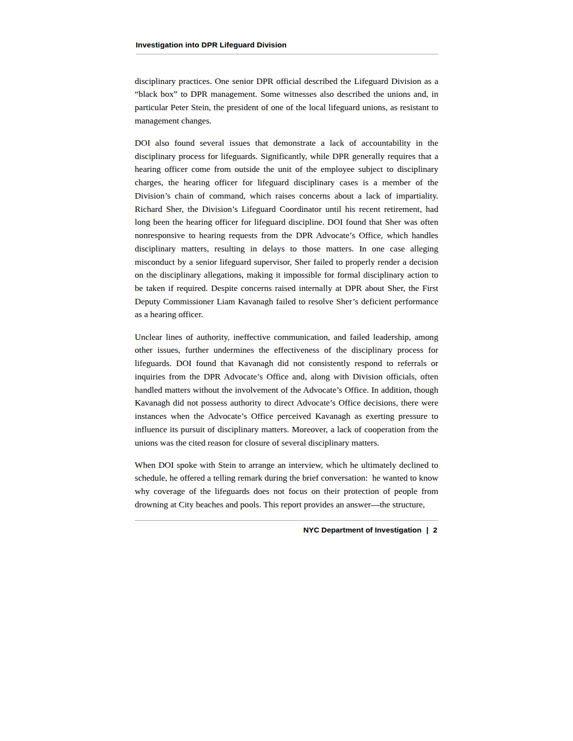Investigation into DPR Lifeguard Division
disciplinary practices. One senior DPR official described the Lifeguard Division as a “black box” to DPR management. Some witnesses also described the unions and, in particular Peter Stein, the president of one of the local lifeguard unions, as resistant to management changes.
DOI also found several issues that demonstrate a lack of accountability in the disciplinary process for lifeguards. Significantly, while DPR generally requires that a hearing officer come from outside the unit of the employee subject to disciplinary charges, the hearing officer for lifeguard disciplinary cases is a member of the Division’s chain of command, which raises concerns about a lack of impartiality. Richard Sher, the Division’s Lifeguard Coordinator until his recent retirement, had long been the hearing officer for lifeguard discipline. DOI found that Sher was often nonresponsive to hearing requests from the DPR Advocate’s Office, which handles disciplinary matters, resulting in delays to those matters. In one case alleging misconduct by a senior lifeguard supervisor, Sher failed to properly render a decision on the disciplinary allegations, making it impossible for formal disciplinary action to be taken if required. Despite concerns raised internally at DPR about Sher, the First Deputy Commissioner Liam Kavanagh failed to resolve Sher’s deficient performance as a hearing officer.
Unclear lines of authority, ineffective communication, and failed leadership, among other issues, further undermines the effectiveness of the disciplinary process for lifeguards. DOI found that Kavanagh did not consistently respond to referrals or inquiries from the DPR Advocate’s Office and, along with Division officials, often handled matters without the involvement of the Advocate’s Office. In addition, though Kavanagh did not possess authority to direct Advocate’s Office decisions, there were instances when the Advocate’s Office perceived Kavanagh as exerting pressure to influence its pursuit of disciplinary matters. Moreover, a lack of cooperation from the unions was the cited reason for closure of several disciplinary matters.
When DOI spoke with Stein to arrange an interview, which he ultimately declined to schedule, he offered a telling remark during the brief conversation: he wanted to know why coverage of the lifeguards does not focus on their protection of people from drowning at City beaches and pools. This report provides an answer—the structure,
NYC Department of Investigation|2